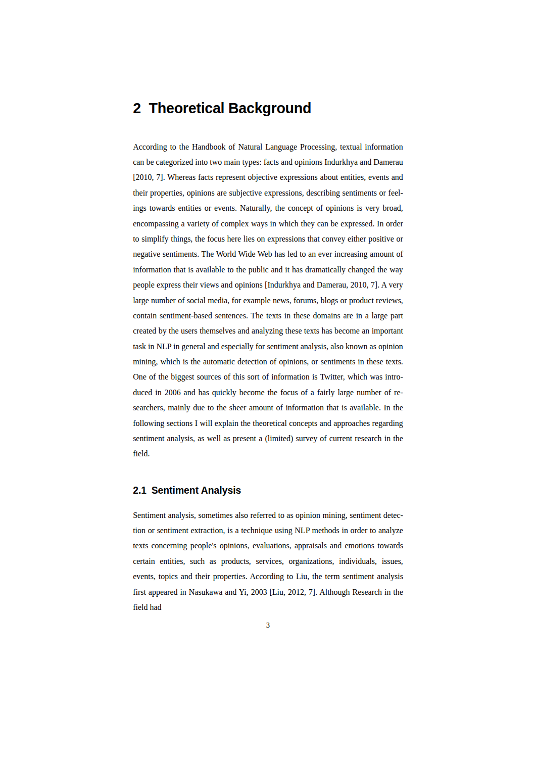2 Theoretical Background
According to the Handbook of Natural Language Processing, textual information can be categorized into two main types: facts and opinions Indurkhya and Damerau [2010, 7]. Whereas facts represent objective expressions about entities, events and their properties, opinions are subjective expressions, describing sentiments or feelings towards entities or events. Naturally, the concept of opinions is very broad, encompassing a variety of complex ways in which they can be expressed. In order to simplify things, the focus here lies on expressions that convey either positive or negative sentiments. The World Wide Web has led to an ever increasing amount of information that is available to the public and it has dramatically changed the way people express their views and opinions [Indurkhya and Damerau, 2010, 7]. A very large number of social media, for example news, forums, blogs or product reviews, contain sentiment-based sentences. The texts in these domains are in a large part created by the users themselves and analyzing these texts has become an important task in NLP in general and especially for sentiment analysis, also known as opinion mining, which is the automatic detection of opinions, or sentiments in these texts. One of the biggest sources of this sort of information is Twitter, which was introduced in 2006 and has quickly become the focus of a fairly large number of researchers, mainly due to the sheer amount of information that is available. In the following sections I will explain the theoretical concepts and approaches regarding sentiment analysis, as well as present a (limited) survey of current research in the field.
2.1 Sentiment Analysis
Sentiment analysis, sometimes also referred to as opinion mining, sentiment detection or sentiment extraction, is a technique using NLP methods in order to analyze texts concerning people's opinions, evaluations, appraisals and emotions towards certain entities, such as products, services, organizations, individuals, issues, events, topics and their properties. According to Liu, the term sentiment analysis first appeared in Nasukawa and Yi, 2003 [Liu, 2012, 7]. Although Research in the field had
3